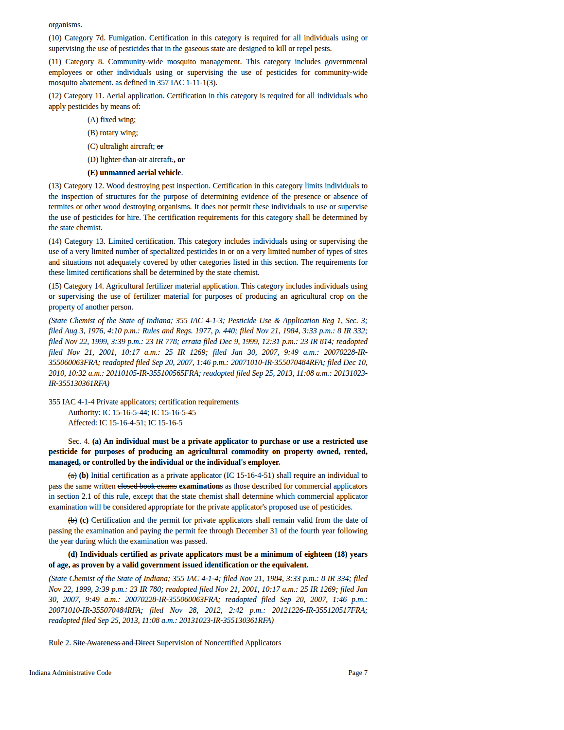organisms.
(10) Category 7d. Fumigation. Certification in this category is required for all individuals using or supervising the use of pesticides that in the gaseous state are designed to kill or repel pests.
(11) Category 8. Community-wide mosquito management. This category includes governmental employees or other individuals using or supervising the use of pesticides for community-wide mosquito abatement. as defined in 357 IAC 1-11-1(3).
(12) Category 11. Aerial application. Certification in this category is required for all individuals who apply pesticides by means of:
(A) fixed wing;
(B) rotary wing;
(C) ultralight aircraft; or
(D) lighter-than-air aircraft., or
(E) unmanned aerial vehicle.
(13) Category 12. Wood destroying pest inspection. Certification in this category limits individuals to the inspection of structures for the purpose of determining evidence of the presence or absence of termites or other wood destroying organisms. It does not permit these individuals to use or supervise the use of pesticides for hire. The certification requirements for this category shall be determined by the state chemist.
(14) Category 13. Limited certification. This category includes individuals using or supervising the use of a very limited number of specialized pesticides in or on a very limited number of types of sites and situations not adequately covered by other categories listed in this section. The requirements for these limited certifications shall be determined by the state chemist.
(15) Category 14. Agricultural fertilizer material application. This category includes individuals using or supervising the use of fertilizer material for purposes of producing an agricultural crop on the property of another person.
(State Chemist of the State of Indiana; 355 IAC 4-1-3; Pesticide Use & Application Reg 1, Sec. 3; filed Aug 3, 1976, 4:10 p.m.: Rules and Regs. 1977, p. 440; filed Nov 21, 1984, 3:33 p.m.: 8 IR 332; filed Nov 22, 1999, 3:39 p.m.: 23 IR 778; errata filed Dec 9, 1999, 12:31 p.m.: 23 IR 814; readopted filed Nov 21, 2001, 10:17 a.m.: 25 IR 1269; filed Jan 30, 2007, 9:49 a.m.: 20070228-IR-355060063FRA; readopted filed Sep 20, 2007, 1:46 p.m.: 20071010-IR-355070484RFA; filed Dec 10, 2010, 10:32 a.m.: 20110105-IR-355100565FRA; readopted filed Sep 25, 2013, 11:08 a.m.: 20131023-IR-355130361RFA)
355 IAC 4-1-4 Private applicators; certification requirements
Authority: IC 15-16-5-44; IC 15-16-5-45
Affected: IC 15-16-4-51; IC 15-16-5
Sec. 4. (a) An individual must be a private applicator to purchase or use a restricted use pesticide for purposes of producing an agricultural commodity on property owned, rented, managed, or controlled by the individual or the individual's employer.
(a) (b) Initial certification as a private applicator (IC 15-16-4-51) shall require an individual to pass the same written closed book exams examinations as those described for commercial applicators in section 2.1 of this rule, except that the state chemist shall determine which commercial applicator examination will be considered appropriate for the private applicator's proposed use of pesticides.
(b) (c) Certification and the permit for private applicators shall remain valid from the date of passing the examination and paying the permit fee through December 31 of the fourth year following the year during which the examination was passed.
(d) Individuals certified as private applicators must be a minimum of eighteen (18) years of age, as proven by a valid government issued identification or the equivalent.
(State Chemist of the State of Indiana; 355 IAC 4-1-4; filed Nov 21, 1984, 3:33 p.m.: 8 IR 334; filed Nov 22, 1999, 3:39 p.m.: 23 IR 780; readopted filed Nov 21, 2001, 10:17 a.m.: 25 IR 1269; filed Jan 30, 2007, 9:49 a.m.: 20070228-IR-355060063FRA; readopted filed Sep 20, 2007, 1:46 p.m.: 20071010-IR-355070484RFA; filed Nov 28, 2012, 2:42 p.m.: 20121226-IR-355120517FRA; readopted filed Sep 25, 2013, 11:08 a.m.: 20131023-IR-355130361RFA)
Rule 2. Site Awareness and Direct Supervision of Noncertified Applicators
Indiana Administrative Code Page 7